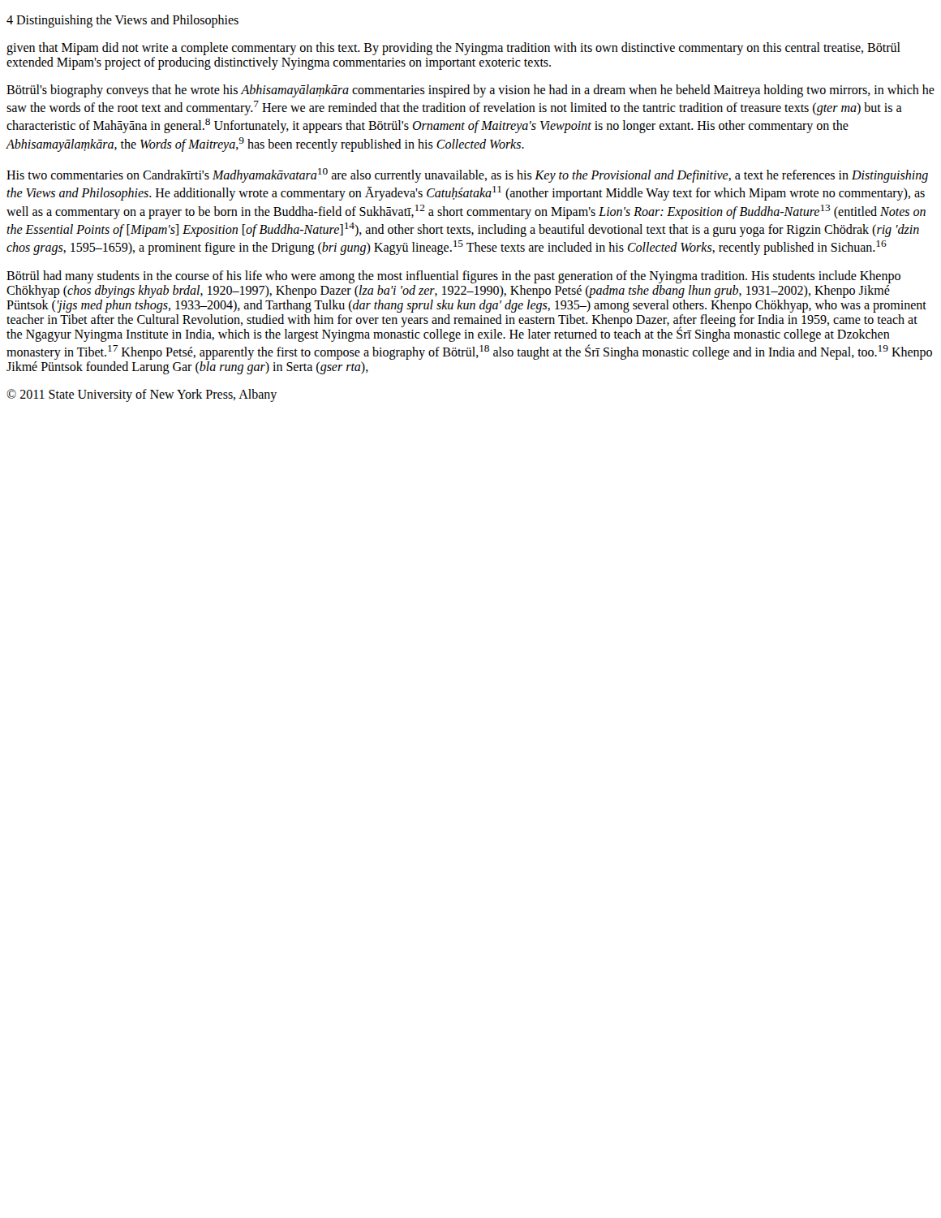4 Distinguishing the Views and Philosophies
given that Mipam did not write a complete commentary on this text. By providing the Nyingma tradition with its own distinctive commentary on this central treatise, Bötrül extended Mipam's project of producing distinctively Nyingma commentaries on important exoteric texts.
Bötrül's biography conveys that he wrote his Abhisamayālaṃkāra commentaries inspired by a vision he had in a dream when he beheld Maitreya holding two mirrors, in which he saw the words of the root text and commentary.7 Here we are reminded that the tradition of revelation is not limited to the tantric tradition of treasure texts (gter ma) but is a characteristic of Mahāyāna in general.8 Unfortunately, it appears that Bötrül's Ornament of Maitreya's Viewpoint is no longer extant. His other commentary on the Abhisamayālaṃkāra, the Words of Maitreya,9 has been recently republished in his Collected Works.
His two commentaries on Candrakīrti's Madhyamakāvatara10 are also currently unavailable, as is his Key to the Provisional and Definitive, a text he references in Distinguishing the Views and Philosophies. He additionally wrote a commentary on Āryadeva's Catuḥśataka11 (another important Middle Way text for which Mipam wrote no commentary), as well as a commentary on a prayer to be born in the Buddha-field of Sukhāvatī,12 a short commentary on Mipam's Lion's Roar: Exposition of Buddha-Nature13 (entitled Notes on the Essential Points of [Mipam's] Exposition [of Buddha-Nature]14), and other short texts, including a beautiful devotional text that is a guru yoga for Rigzin Chödrak (rig 'dzin chos grags, 1595–1659), a prominent figure in the Drigung (bri gung) Kagyü lineage.15 These texts are included in his Collected Works, recently published in Sichuan.16
Bötrül had many students in the course of his life who were among the most influential figures in the past generation of the Nyingma tradition. His students include Khenpo Chökhyap (chos dbyings khyab brdal, 1920–1997), Khenpo Dazer (lza ba'i 'od zer, 1922–1990), Khenpo Petsé (padma tshe dbang lhun grub, 1931–2002), Khenpo Jikmé Püntsok ('jigs med phun tshogs, 1933–2004), and Tarthang Tulku (dar thang sprul sku kun dga' dge legs, 1935–) among several others. Khenpo Chökhyap, who was a prominent teacher in Tibet after the Cultural Revolution, studied with him for over ten years and remained in eastern Tibet. Khenpo Dazer, after fleeing for India in 1959, came to teach at the Ngagyur Nyingma Institute in India, which is the largest Nyingma monastic college in exile. He later returned to teach at the Śrī Singha monastic college at Dzokchen monastery in Tibet.17 Khenpo Petsé, apparently the first to compose a biography of Bötrül,18 also taught at the Śrī Singha monastic college and in India and Nepal, too.19 Khenpo Jikmé Püntsok founded Larung Gar (bla rung gar) in Serta (gser rta),
© 2011 State University of New York Press, Albany